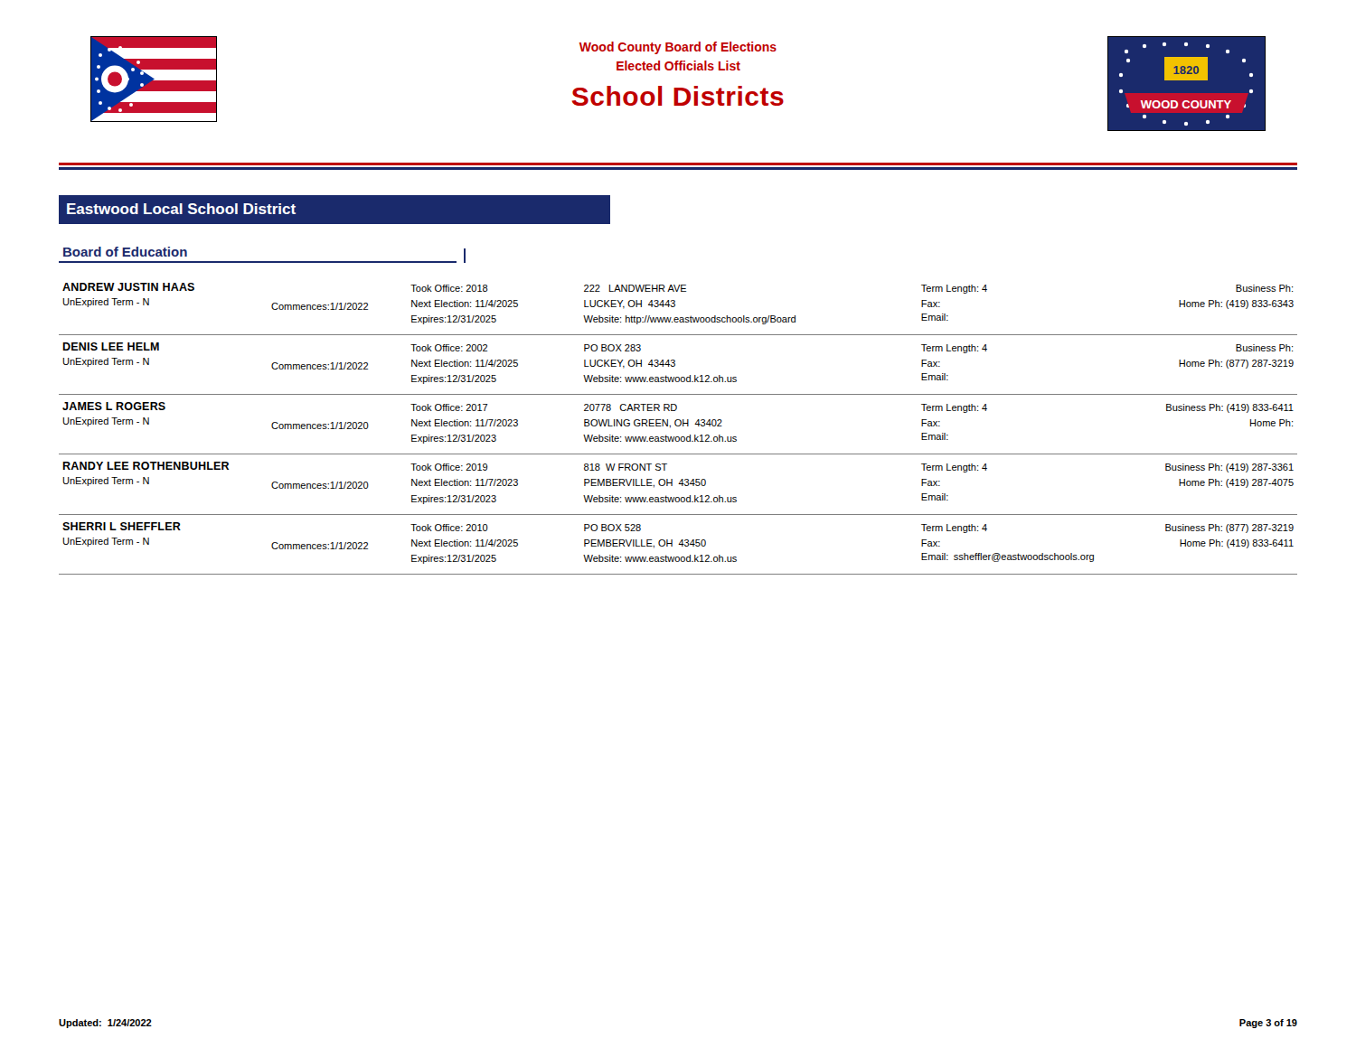Wood County Board of Elections
Elected Officials List
School Districts
1820 WOOD COUNTY
Eastwood Local School District
Board of Education
| ANDREW JUSTIN HAAS UnExpired Term - N | Commences:1/1/2022 | Took Office: 2018 Next Election: 11/4/2025 Expires:12/31/2025 | 222 LANDWEHR AVE LUCKEY, OH 43443 Website: http://www.eastwoodschools.org/Board | Term Length: 4 Fax: Email: | Business Ph: Home Ph: (419) 833-6343 |
| DENIS LEE HELM UnExpired Term - N | Commences:1/1/2022 | Took Office: 2002 Next Election: 11/4/2025 Expires:12/31/2025 | PO BOX 283 LUCKEY, OH 43443 Website: www.eastwood.k12.oh.us | Term Length: 4 Fax: Email: | Business Ph: Home Ph: (877) 287-3219 |
| JAMES L ROGERS UnExpired Term - N | Commences:1/1/2020 | Took Office: 2017 Next Election: 11/7/2023 Expires:12/31/2023 | 20778 CARTER RD BOWLING GREEN, OH 43402 Website: www.eastwood.k12.oh.us | Term Length: 4 Fax: Email: | Business Ph: (419) 833-6411 Home Ph: |
| RANDY LEE ROTHENBUHLER UnExpired Term - N | Commences:1/1/2020 | Took Office: 2019 Next Election: 11/7/2023 Expires:12/31/2023 | 818 W FRONT ST PEMBERVILLE, OH 43450 Website: www.eastwood.k12.oh.us | Term Length: 4 Fax: Email: | Business Ph: (419) 287-3361 Home Ph: (419) 287-4075 |
| SHERRI L SHEFFLER UnExpired Term - N | Commences:1/1/2022 | Took Office: 2010 Next Election: 11/4/2025 Expires:12/31/2025 | PO BOX 528 PEMBERVILLE, OH 43450 Website: www.eastwood.k12.oh.us | Term Length: 4 Fax: Email: ssheffler@eastwoodschools.org | Business Ph: (877) 287-3219 Home Ph: (419) 833-6411 |
Updated: 1/24/2022
Page 3 of 19